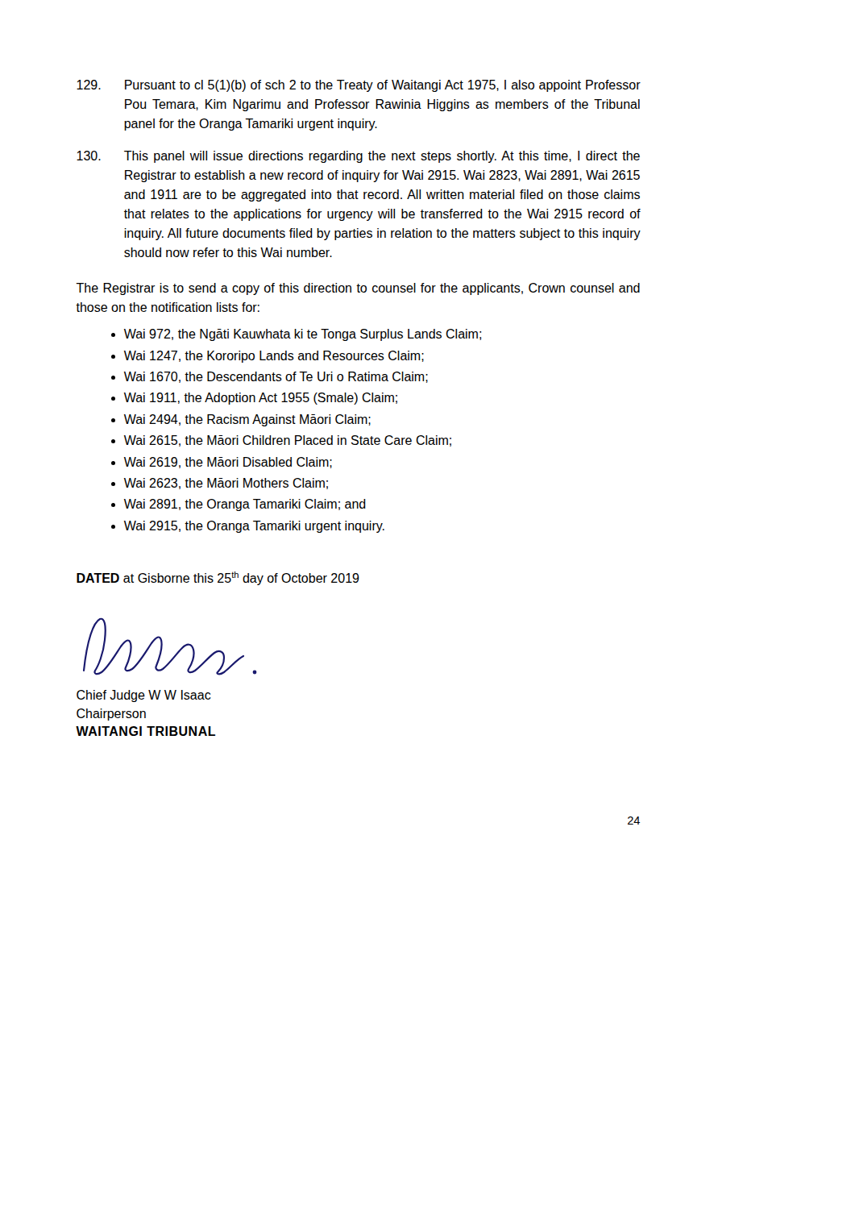129. Pursuant to cl 5(1)(b) of sch 2 to the Treaty of Waitangi Act 1975, I also appoint Professor Pou Temara, Kim Ngarimu and Professor Rawinia Higgins as members of the Tribunal panel for the Oranga Tamariki urgent inquiry.
130. This panel will issue directions regarding the next steps shortly. At this time, I direct the Registrar to establish a new record of inquiry for Wai 2915. Wai 2823, Wai 2891, Wai 2615 and 1911 are to be aggregated into that record. All written material filed on those claims that relates to the applications for urgency will be transferred to the Wai 2915 record of inquiry. All future documents filed by parties in relation to the matters subject to this inquiry should now refer to this Wai number.
The Registrar is to send a copy of this direction to counsel for the applicants, Crown counsel and those on the notification lists for:
Wai 972, the Ngāti Kauwhata ki te Tonga Surplus Lands Claim;
Wai 1247, the Kororipo Lands and Resources Claim;
Wai 1670, the Descendants of Te Uri o Ratima Claim;
Wai 1911, the Adoption Act 1955 (Smale) Claim;
Wai 2494, the Racism Against Māori Claim;
Wai 2615, the Māori Children Placed in State Care Claim;
Wai 2619, the Māori Disabled Claim;
Wai 2623, the Māori Mothers Claim;
Wai 2891, the Oranga Tamariki Claim; and
Wai 2915, the Oranga Tamariki urgent inquiry.
DATED at Gisborne this 25th day of October 2019
Chief Judge W W Isaac
Chairperson
WAITANGI TRIBUNAL
24